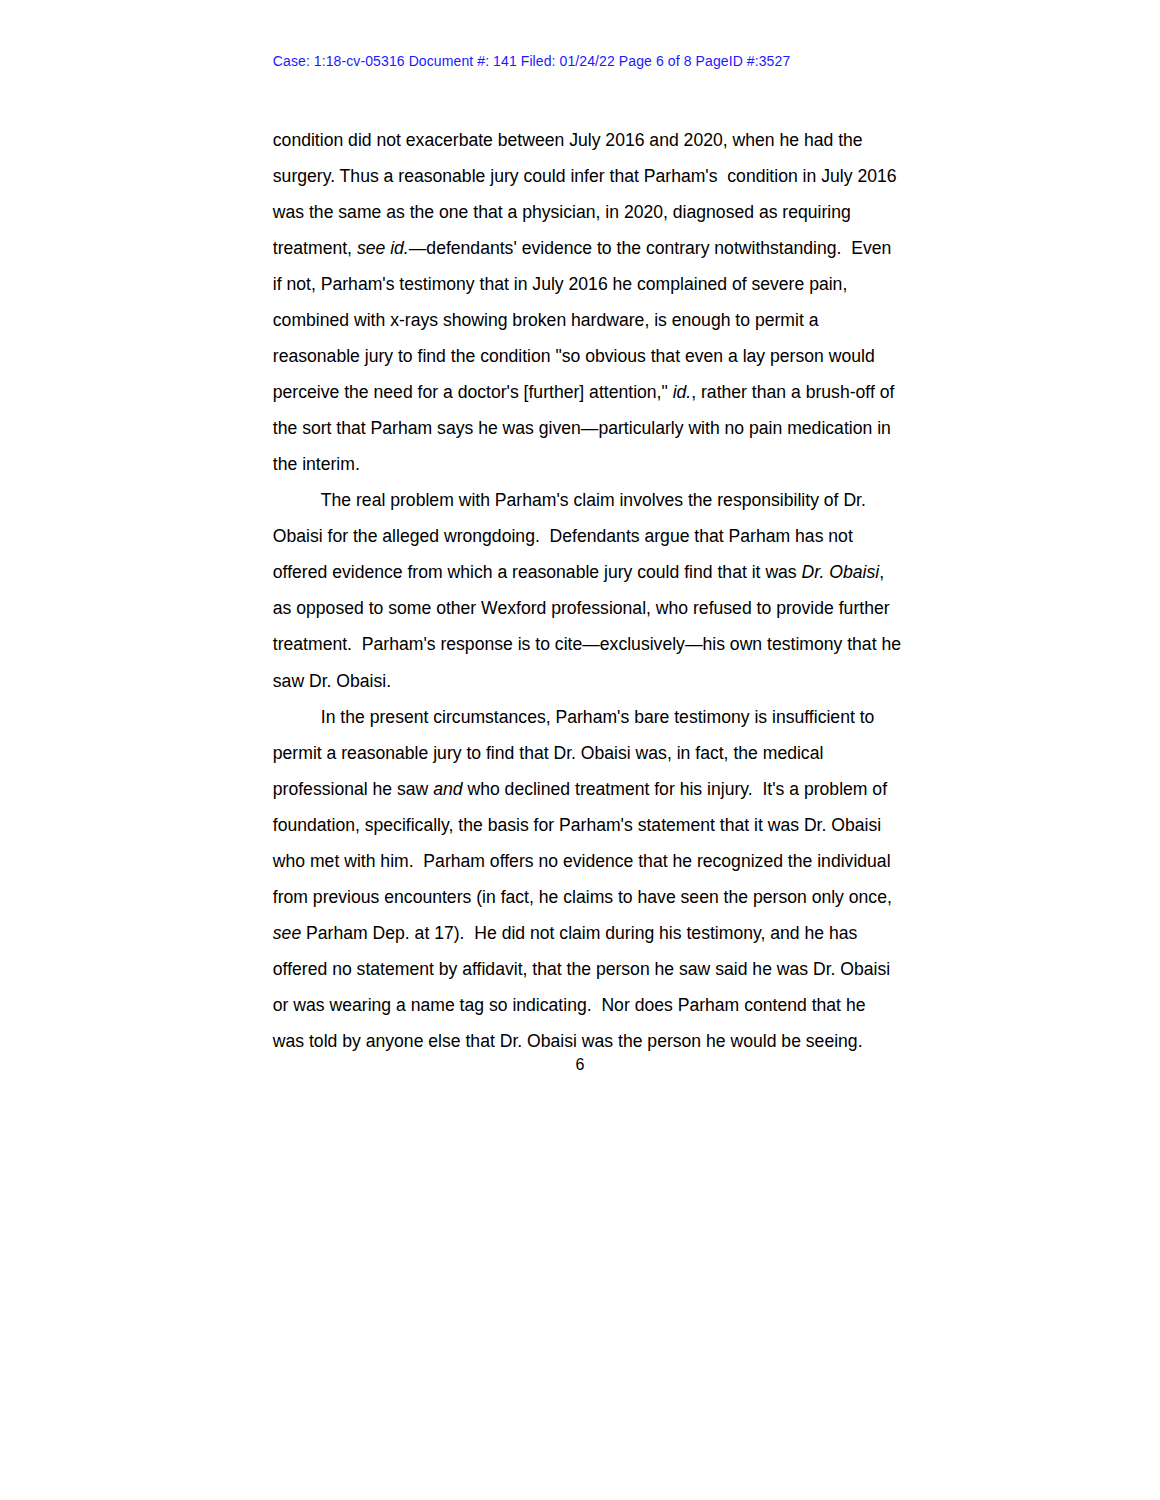Case: 1:18-cv-05316 Document #: 141 Filed: 01/24/22 Page 6 of 8 PageID #:3527
condition did not exacerbate between July 2016 and 2020, when he had the surgery. Thus a reasonable jury could infer that Parham's condition in July 2016 was the same as the one that a physician, in 2020, diagnosed as requiring treatment, see id.—defendants' evidence to the contrary notwithstanding. Even if not, Parham's testimony that in July 2016 he complained of severe pain, combined with x-rays showing broken hardware, is enough to permit a reasonable jury to find the condition "so obvious that even a lay person would perceive the need for a doctor's [further] attention," id., rather than a brush-off of the sort that Parham says he was given—particularly with no pain medication in the interim.
The real problem with Parham's claim involves the responsibility of Dr. Obaisi for the alleged wrongdoing. Defendants argue that Parham has not offered evidence from which a reasonable jury could find that it was Dr. Obaisi, as opposed to some other Wexford professional, who refused to provide further treatment. Parham's response is to cite—exclusively—his own testimony that he saw Dr. Obaisi.
In the present circumstances, Parham's bare testimony is insufficient to permit a reasonable jury to find that Dr. Obaisi was, in fact, the medical professional he saw and who declined treatment for his injury. It's a problem of foundation, specifically, the basis for Parham's statement that it was Dr. Obaisi who met with him. Parham offers no evidence that he recognized the individual from previous encounters (in fact, he claims to have seen the person only once, see Parham Dep. at 17). He did not claim during his testimony, and he has offered no statement by affidavit, that the person he saw said he was Dr. Obaisi or was wearing a name tag so indicating. Nor does Parham contend that he was told by anyone else that Dr. Obaisi was the person he would be seeing.
6